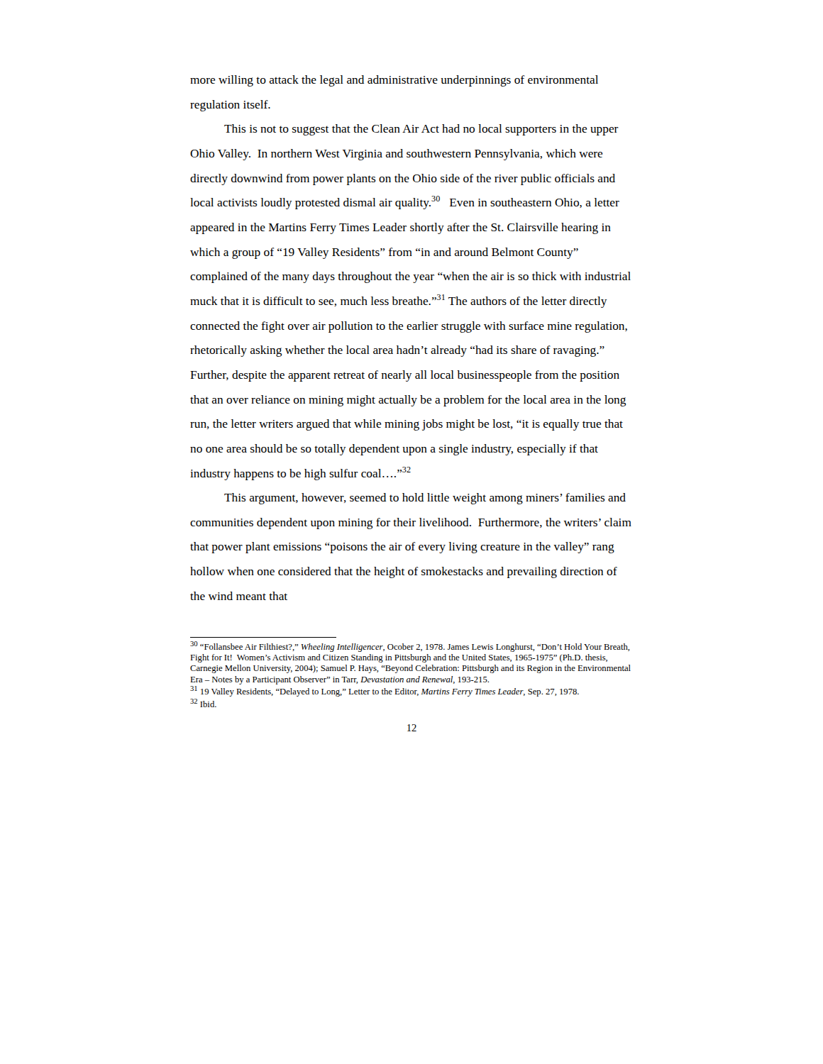more willing to attack the legal and administrative underpinnings of environmental regulation itself.
This is not to suggest that the Clean Air Act had no local supporters in the upper Ohio Valley. In northern West Virginia and southwestern Pennsylvania, which were directly downwind from power plants on the Ohio side of the river public officials and local activists loudly protested dismal air quality.30 Even in southeastern Ohio, a letter appeared in the Martins Ferry Times Leader shortly after the St. Clairsville hearing in which a group of “19 Valley Residents” from “in and around Belmont County” complained of the many days throughout the year “when the air is so thick with industrial muck that it is difficult to see, much less breathe.”31 The authors of the letter directly connected the fight over air pollution to the earlier struggle with surface mine regulation, rhetorically asking whether the local area hadn’t already “had its share of ravaging.” Further, despite the apparent retreat of nearly all local businesspeople from the position that an over reliance on mining might actually be a problem for the local area in the long run, the letter writers argued that while mining jobs might be lost, “it is equally true that no one area should be so totally dependent upon a single industry, especially if that industry happens to be high sulfur coal….”32
This argument, however, seemed to hold little weight among miners’ families and communities dependent upon mining for their livelihood. Furthermore, the writers’ claim that power plant emissions “poisons the air of every living creature in the valley” rang hollow when one considered that the height of smokestacks and prevailing direction of the wind meant that
30 “Follansbee Air Filthiest?,” Wheeling Intelligencer, Ocober 2, 1978. James Lewis Longhurst, “Don’t Hold Your Breath, Fight for It! Women’s Activism and Citizen Standing in Pittsburgh and the United States, 1965-1975” (Ph.D. thesis, Carnegie Mellon University, 2004); Samuel P. Hays, “Beyond Celebration: Pittsburgh and its Region in the Environmental Era – Notes by a Participant Observer” in Tarr, Devastation and Renewal, 193-215.
31 19 Valley Residents, “Delayed to Long,” Letter to the Editor, Martins Ferry Times Leader, Sep. 27, 1978.
32 Ibid.
12